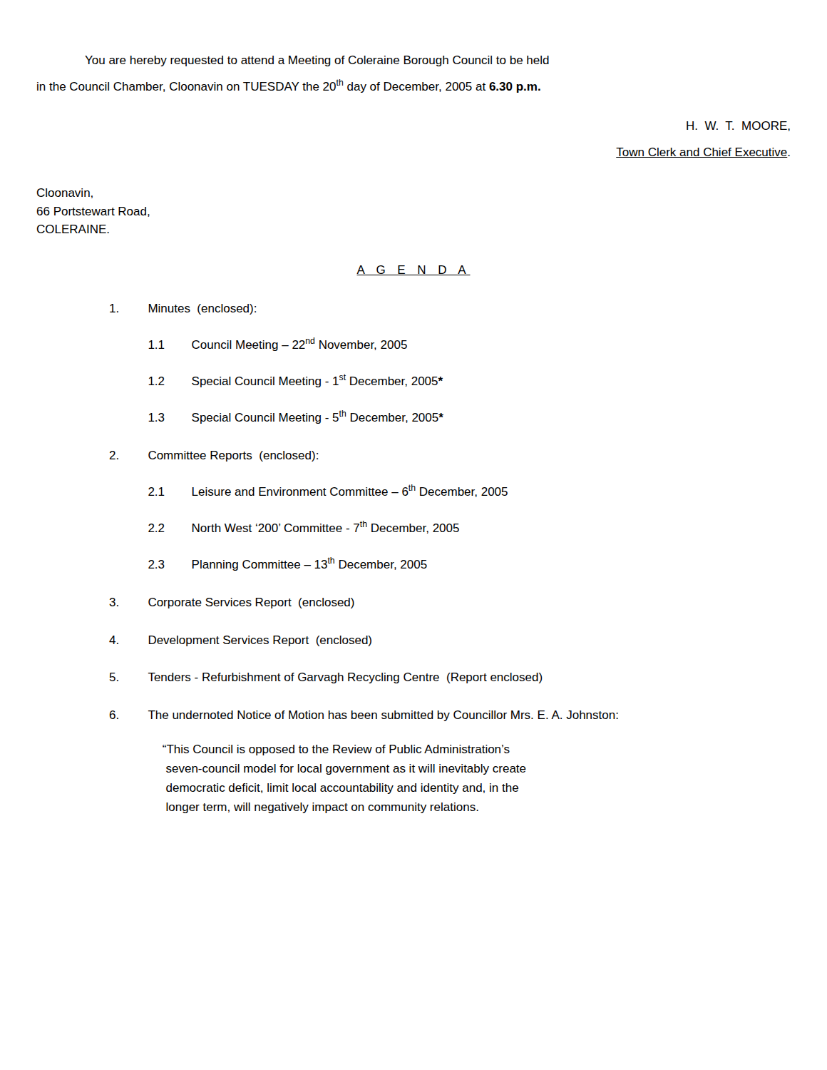You are hereby requested to attend a Meeting of Coleraine Borough Council to be held
in the Council Chamber, Cloonavin on TUESDAY the 20th day of December, 2005 at 6.30 p.m.
H. W. T. MOORE,
Town Clerk and Chief Executive.
Cloonavin,
66 Portstewart Road,
COLERAINE.
A G E N D A
1. Minutes (enclosed):
1.1 Council Meeting – 22nd November, 2005
1.2 Special Council Meeting - 1st December, 2005*
1.3 Special Council Meeting - 5th December, 2005*
2. Committee Reports (enclosed):
2.1 Leisure and Environment Committee – 6th December, 2005
2.2 North West ‘200’ Committee - 7th December, 2005
2.3 Planning Committee – 13th December, 2005
3. Corporate Services Report (enclosed)
4. Development Services Report (enclosed)
5. Tenders - Refurbishment of Garvagh Recycling Centre (Report enclosed)
6. The undernoted Notice of Motion has been submitted by Councillor Mrs. E. A. Johnston:
“This Council is opposed to the Review of Public Administration’s
seven-council model for local government as it will inevitably create
democratic deficit, limit local accountability and identity and, in the
longer term, will negatively impact on community relations.